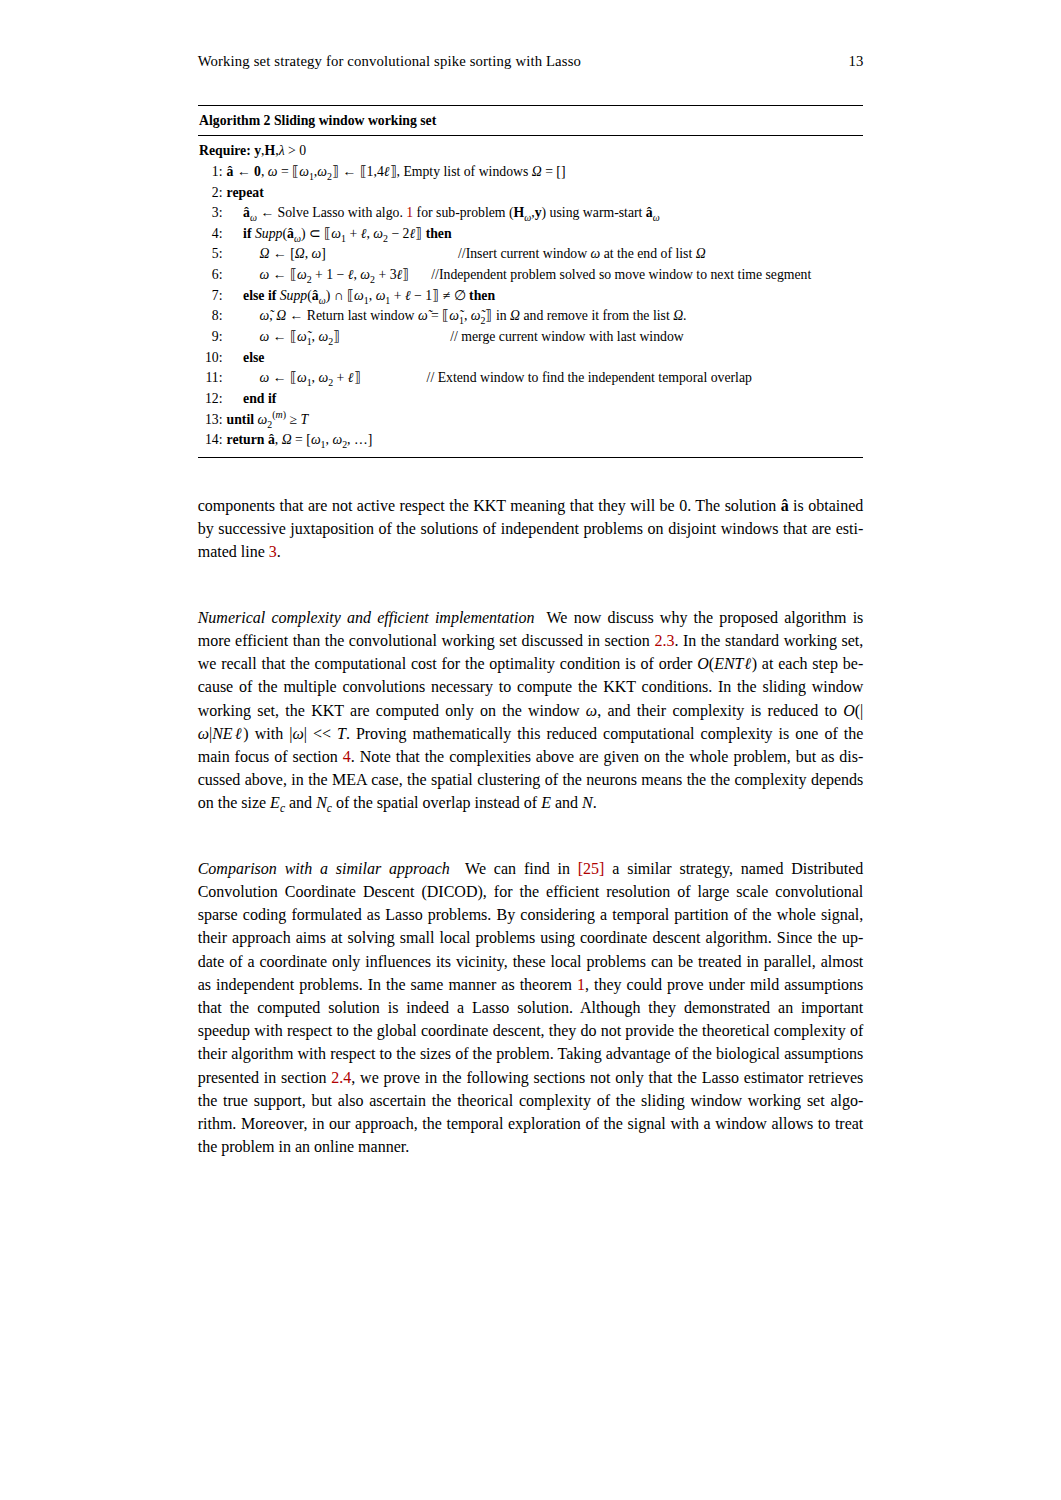Working set strategy for convolutional spike sorting with Lasso 13
Algorithm 2 Sliding window working set
Require: y,H,λ > 0
â ← 0, ω = ⟦ω1,ω2⟧ ← ⟦1,4ℓ⟧, Empty list of windows Ω = []
repeat
âω ← Solve Lasso with algo. 1 for sub-problem (Hω,y) using warm-start âω
if Supp(âω) ⊂ ⟦ω1 + ℓ, ω2 − 2ℓ⟧ then
Ω ← [Ω, ω] //Insert current window ω at the end of list Ω
ω ← ⟦ω2 + 1 − ℓ, ω2 + 3ℓ⟧ //Independent problem solved so move window to next time segment
else if Supp(âω) ∩ ⟦ω1, ω1 + ℓ − 1⟧ ≠ ∅ then
ω̃, Ω ← Return last window ω̃ = ⟦ω̃1, ω̃2⟧ in Ω and remove it from the list Ω.
ω ← ⟦ω̃1, ω2⟧ // merge current window with last window
else
ω ← ⟦ω1, ω2 + ℓ⟧ // Extend window to find the independent temporal overlap
end if
until ω2(m) ≥ T
return â, Ω = [ω1, ω2, …]
components that are not active respect the KKT meaning that they will be 0. The solution â is obtained by successive juxtaposition of the solutions of independent problems on disjoint windows that are estimated line 3.
Numerical complexity and efficient implementation We now discuss why the proposed algorithm is more efficient than the convolutional working set discussed in section 2.3. In the standard working set, we recall that the computational cost for the optimality condition is of order O(ENTℓ) at each step because of the multiple convolutions necessary to compute the KKT conditions. In the sliding window working set, the KKT are computed only on the window ω, and their complexity is reduced to O(|ω|NEℓ) with |ω| << T. Proving mathematically this reduced computational complexity is one of the main focus of section 4. Note that the complexities above are given on the whole problem, but as discussed above, in the MEA case, the spatial clustering of the neurons means the the complexity depends on the size Ec and Nc of the spatial overlap instead of E and N.
Comparison with a similar approach We can find in [25] a similar strategy, named Distributed Convolution Coordinate Descent (DICOD), for the efficient resolution of large scale convolutional sparse coding formulated as Lasso problems. By considering a temporal partition of the whole signal, their approach aims at solving small local problems using coordinate descent algorithm. Since the update of a coordinate only influences its vicinity, these local problems can be treated in parallel, almost as independent problems. In the same manner as theorem 1, they could prove under mild assumptions that the computed solution is indeed a Lasso solution. Although they demonstrated an important speedup with respect to the global coordinate descent, they do not provide the theoretical complexity of their algorithm with respect to the sizes of the problem. Taking advantage of the biological assumptions presented in section 2.4, we prove in the following sections not only that the Lasso estimator retrieves the true support, but also ascertain the theorical complexity of the sliding window working set algorithm. Moreover, in our approach, the temporal exploration of the signal with a window allows to treat the problem in an online manner.